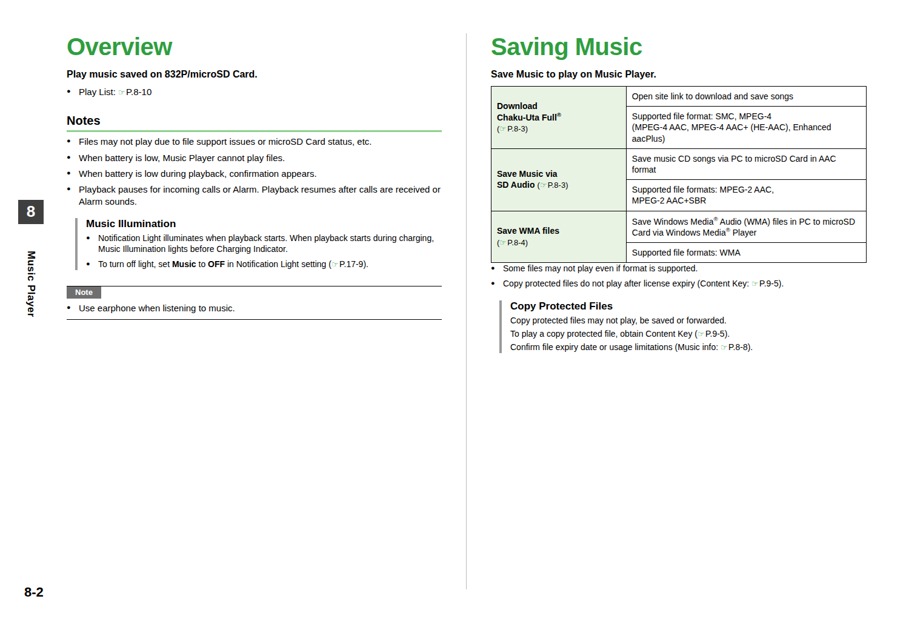8
Music Player
8-2
Overview
Play music saved on 832P/microSD Card.
Play List: P.8-10
Notes
Files may not play due to file support issues or microSD Card status, etc.
When battery is low, Music Player cannot play files.
When battery is low during playback, confirmation appears.
Playback pauses for incoming calls or Alarm. Playback resumes after calls are received or Alarm sounds.
Music Illumination
Notification Light illuminates when playback starts. When playback starts during charging, Music Illumination lights before Charging Indicator.
To turn off light, set Music to OFF in Notification Light setting (P.17-9).
Note
Use earphone when listening to music.
Saving Music
Save Music to play on Music Player.
| Download Chaku-Uta Full ® ( P.8-3 ) | Open site link to download and save songs |
| Supported file format: SMC, MPEG-4 (MPEG-4 AAC, MPEG-4 AAC+ (HE-AAC), Enhanced aacPlus) |
| Save Music via SD Audio ( P.8-3 ) | Save music CD songs via PC to microSD Card in AAC format |
| Supported file formats: MPEG-2 AAC, MPEG-2 AAC+SBR |
| Save WMA files ( P.8-4 ) | Save Windows Media ® Audio (WMA) files in PC to microSD Card via Windows Media ® Player |
| Supported file formats: WMA |
Some files may not play even if format is supported.
Copy protected files do not play after license expiry (Content Key: P.9-5).
Copy Protected Files
Copy protected files may not play, be saved or forwarded.
To play a copy protected file, obtain Content Key (P.9-5).
Confirm file expiry date or usage limitations (Music info: P.8-8).